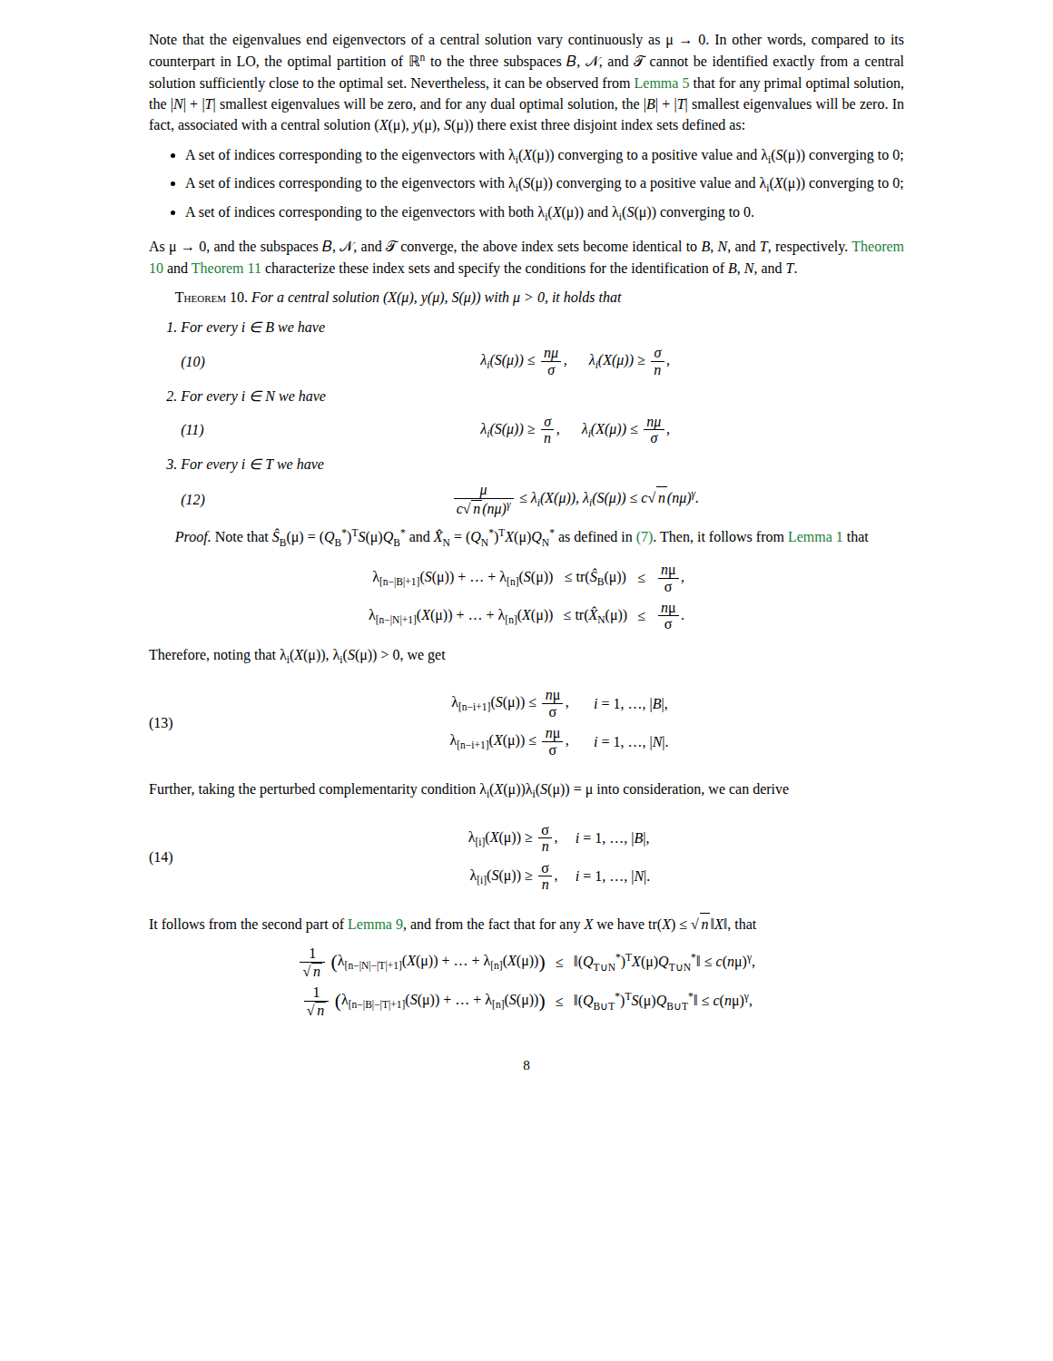Note that the eigenvalues end eigenvectors of a central solution vary continuously as μ → 0. In other words, compared to its counterpart in LO, the optimal partition of ℝn to the three subspaces 𝐵, 𝒩, and 𝒯 cannot be identified exactly from a central solution sufficiently close to the optimal set. Nevertheless, it can be observed from Lemma 5 that for any primal optimal solution, the |N| + |T| smallest eigenvalues will be zero, and for any dual optimal solution, the |B| + |T| smallest eigenvalues will be zero. In fact, associated with a central solution (X(μ), y(μ), S(μ)) there exist three disjoint index sets defined as:
A set of indices corresponding to the eigenvectors with λi(X(μ)) converging to a positive value and λi(S(μ)) converging to 0;
A set of indices corresponding to the eigenvectors with λi(S(μ)) converging to a positive value and λi(X(μ)) converging to 0;
A set of indices corresponding to the eigenvectors with both λi(X(μ)) and λi(S(μ)) converging to 0.
As μ → 0, and the subspaces 𝐵, 𝒩, and 𝒯 converge, the above index sets become identical to B, N, and T, respectively. Theorem 10 and Theorem 11 characterize these index sets and specify the conditions for the identification of B, N, and T.
Theorem 10. For a central solution (X(μ), y(μ), S(μ)) with μ > 0, it holds that
For every i ∈ B we have
(10)
λi(S(μ)) ≤ nμ σ, λi(X(μ)) ≥ σn,
For every i ∈ N we have
(11)
λi(S(μ)) ≥ σn, λi(X(μ)) ≤ nμ σ,
For every i ∈ T we have
(12)
μc√n(nμ)γ ≤ λi(X(μ)), λi(S(μ)) ≤ c√n(nμ)γ.
Proof. Note that ŜB(μ) = (QB*)TS(μ)QB* and X̂N = (QN*)TX(μ)QN* as defined in (7). Then, it follows from Lemma 1 that
| λ [n−/B/+1] ( S (μ)) + … + λ [n] ( S (μ)) | ≤ tr( Ŝ B (μ)) | ≤ | n μ σ , |
| λ [n−/N/+1] ( X (μ)) + … + λ [n] ( X (μ)) | ≤ tr( X̂ N (μ)) | ≤ | n μ σ . |
Therefore, noting that λi(X(μ)), λi(S(μ)) > 0, we get
(13)
| λ [n−i+1] ( S (μ)) ≤ n μ σ , | i = 1, …, / B /, |
| λ [n−i+1] ( X (μ)) ≤ n μ σ , | i = 1, …, / N /. |
Further, taking the perturbed complementarity condition λi(X(μ))λi(S(μ)) = μ into consideration, we can derive
(14)
| λ [i] ( X (μ)) ≥ σ n , | i = 1, …, / B /, |
| λ [i] ( S (μ)) ≥ σ n , | i = 1, …, / N /. |
It follows from the second part of Lemma 9, and from the fact that for any X we have tr(X) ≤ √n‖X‖, that
| 1 √ n ( λ [n−/N/−/T/+1] ( X (μ)) + … + λ [n] ( X (μ)) ) | ≤ | ‖ ( Q T∪N * ) T X (μ) Q T∪N * ‖ ≤ c ( n μ) γ , |
| 1 √ n ( λ [n−/B/−/T/+1] ( S (μ)) + … + λ [n] ( S (μ)) ) | ≤ | ‖ ( Q B∪T * ) T S (μ) Q B∪T * ‖ ≤ c ( n μ) γ , |
8